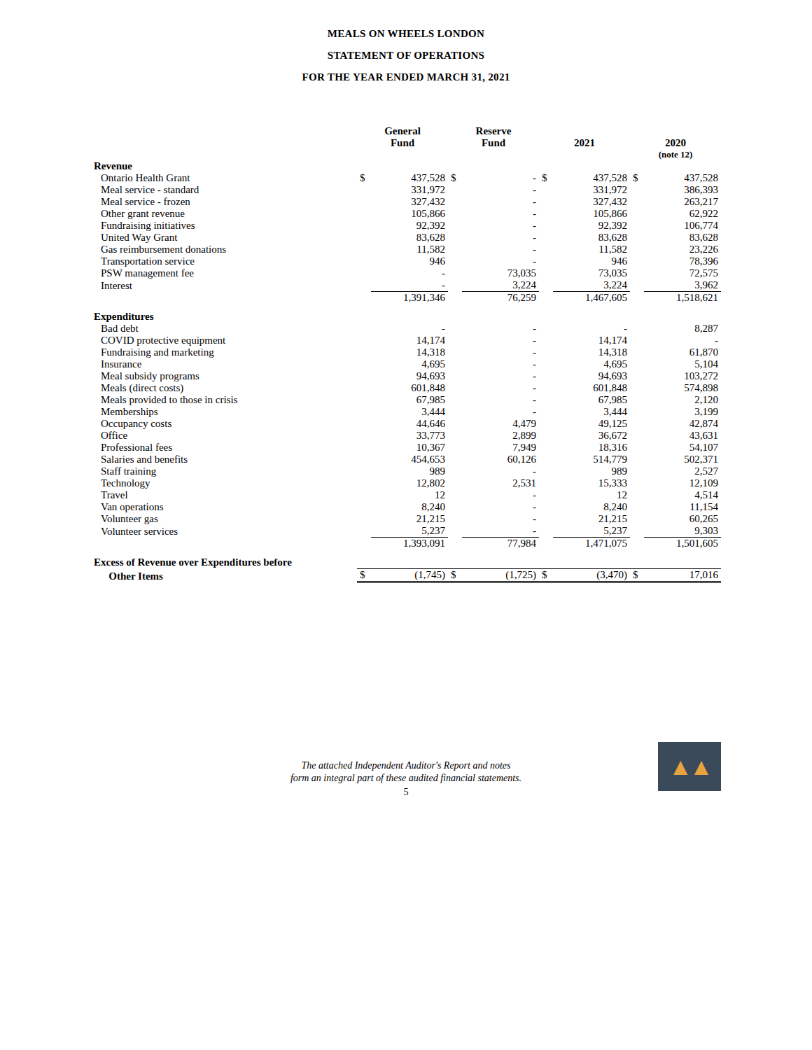MEALS ON WHEELS LONDON
STATEMENT OF OPERATIONS
FOR THE YEAR ENDED MARCH 31, 2021
| | General Fund | Reserve Fund | 2021 | 2020 |
| --- | --- | --- | --- | --- |
| | | | | (note 12) |
| Revenue | |
| Ontario Health Grant | $ | 437,528 | $ | - | $ | 437,528 | $ | 437,528 |
| Meal service - standard | | 331,972 | | - | | 331,972 | | 386,393 |
| Meal service - frozen | | 327,432 | | - | | 327,432 | | 263,217 |
| Other grant revenue | | 105,866 | | - | | 105,866 | | 62,922 |
| Fundraising initiatives | | 92,392 | | - | | 92,392 | | 106,774 |
| United Way Grant | | 83,628 | | - | | 83,628 | | 83,628 |
| Gas reimbursement donations | | 11,582 | | - | | 11,582 | | 23,226 |
| Transportation service | | 946 | | - | | 946 | | 78,396 |
| PSW management fee | | - | | 73,035 | | 73,035 | | 72,575 |
| Interest | | - | | 3,224 | | 3,224 | | 3,962 |
| | | 1,391,346 | | 76,259 | | 1,467,605 | | 1,518,621 |
| Expenditures | |
| Bad debt | | - | | - | | - | | 8,287 |
| COVID protective equipment | | 14,174 | | - | | 14,174 | | - |
| Fundraising and marketing | | 14,318 | | - | | 14,318 | | 61,870 |
| Insurance | | 4,695 | | - | | 4,695 | | 5,104 |
| Meal subsidy programs | | 94,693 | | - | | 94,693 | | 103,272 |
| Meals (direct costs) | | 601,848 | | - | | 601,848 | | 574,898 |
| Meals provided to those in crisis | | 67,985 | | - | | 67,985 | | 2,120 |
| Memberships | | 3,444 | | - | | 3,444 | | 3,199 |
| Occupancy costs | | 44,646 | | 4,479 | | 49,125 | | 42,874 |
| Office | | 33,773 | | 2,899 | | 36,672 | | 43,631 |
| Professional fees | | 10,367 | | 7,949 | | 18,316 | | 54,107 |
| Salaries and benefits | | 454,653 | | 60,126 | | 514,779 | | 502,371 |
| Staff training | | 989 | | - | | 989 | | 2,527 |
| Technology | | 12,802 | | 2,531 | | 15,333 | | 12,109 |
| Travel | | 12 | | - | | 12 | | 4,514 |
| Van operations | | 8,240 | | - | | 8,240 | | 11,154 |
| Volunteer gas | | 21,215 | | - | | 21,215 | | 60,265 |
| Volunteer services | | 5,237 | | - | | 5,237 | | 9,303 |
| | | 1,393,091 | | 77,984 | | 1,471,075 | | 1,501,605 |
| Excess of Revenue over Expenditures before |
| Other Items | $ | (1,745) | $ | (1,725) | $ | (3,470) | $ | 17,016 |
The attached Independent Auditor's Report and notes
form an integral part of these audited financial statements.
5
▲▲